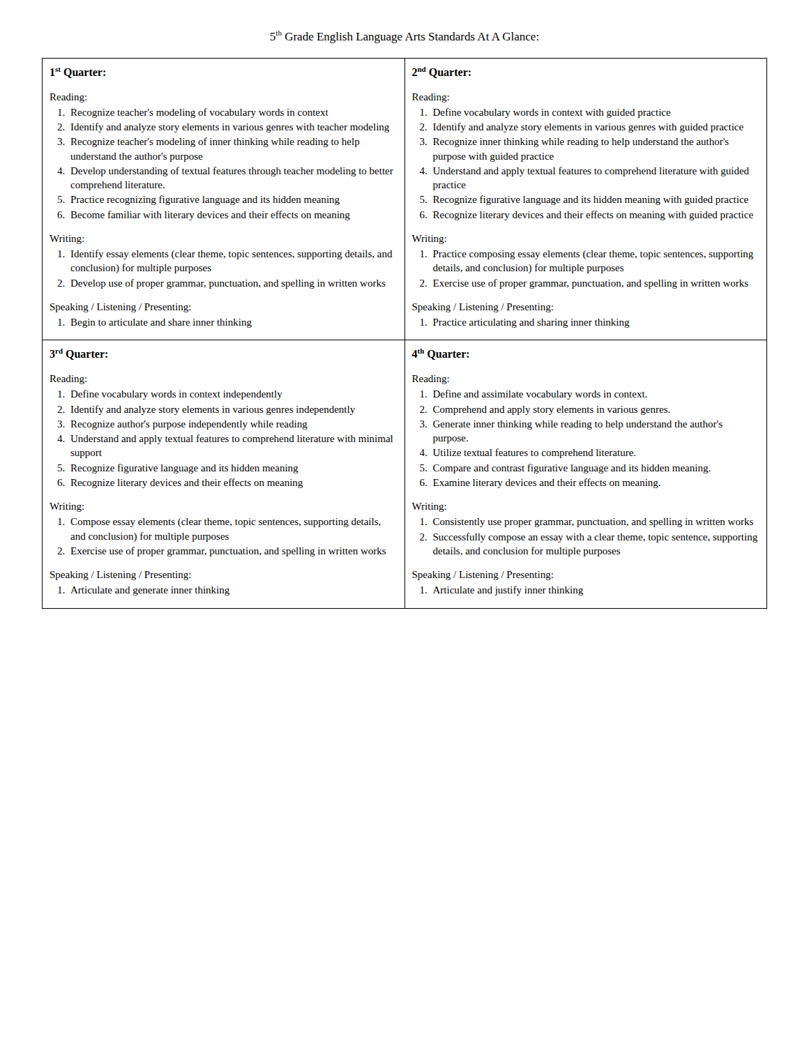5th Grade English Language Arts Standards At A Glance:
| 1 st Quarter: Reading: Recognize teacher's modeling of vocabulary words in context Identify and analyze story elements in various genres with teacher modeling Recognize teacher's modeling of inner thinking while reading to help understand the author's purpose Develop understanding of textual features through teacher modeling to better comprehend literature. Practice recognizing figurative language and its hidden meaning Become familiar with literary devices and their effects on meaning Writing: Identify essay elements (clear theme, topic sentences, supporting details, and conclusion) for multiple purposes Develop use of proper grammar, punctuation, and spelling in written works Speaking / Listening / Presenting: Begin to articulate and share inner thinking | 2 nd Quarter: Reading: Define vocabulary words in context with guided practice Identify and analyze story elements in various genres with guided practice Recognize inner thinking while reading to help understand the author's purpose with guided practice Understand and apply textual features to comprehend literature with guided practice Recognize figurative language and its hidden meaning with guided practice Recognize literary devices and their effects on meaning with guided practice Writing: Practice composing essay elements (clear theme, topic sentences, supporting details, and conclusion) for multiple purposes Exercise use of proper grammar, punctuation, and spelling in written works Speaking / Listening / Presenting: Practice articulating and sharing inner thinking |
| 3 rd Quarter: Reading: Define vocabulary words in context independently Identify and analyze story elements in various genres independently Recognize author's purpose independently while reading Understand and apply textual features to comprehend literature with minimal support Recognize figurative language and its hidden meaning Recognize literary devices and their effects on meaning Writing: Compose essay elements (clear theme, topic sentences, supporting details, and conclusion) for multiple purposes Exercise use of proper grammar, punctuation, and spelling in written works Speaking / Listening / Presenting: Articulate and generate inner thinking | 4 th Quarter: Reading: Define and assimilate vocabulary words in context. Comprehend and apply story elements in various genres. Generate inner thinking while reading to help understand the author's purpose. Utilize textual features to comprehend literature. Compare and contrast figurative language and its hidden meaning. Examine literary devices and their effects on meaning. Writing: Consistently use proper grammar, punctuation, and spelling in written works Successfully compose an essay with a clear theme, topic sentence, supporting details, and conclusion for multiple purposes Speaking / Listening / Presenting: Articulate and justify inner thinking |